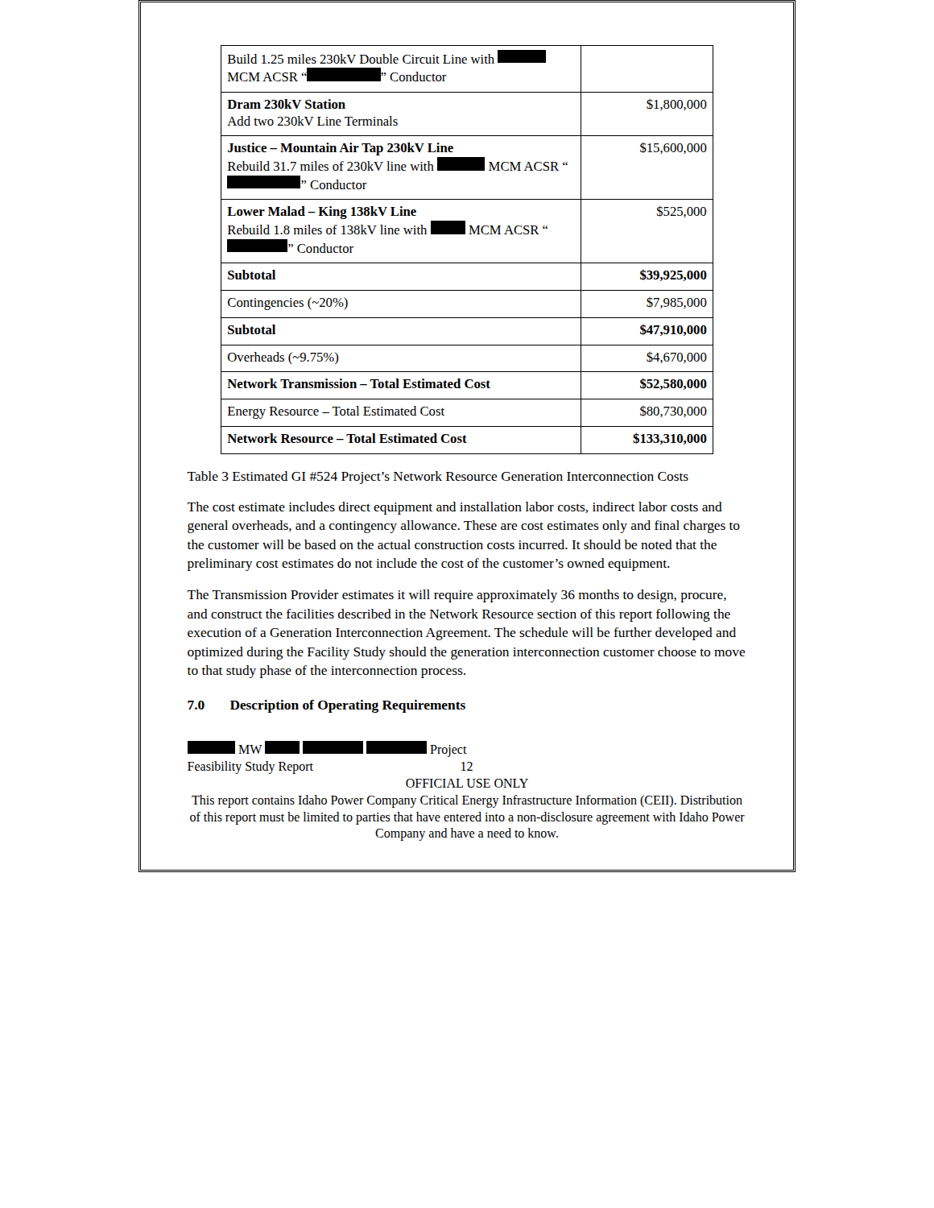| Build 1.25 miles 230kV Double Circuit Line with MCM ACSR “ ” Conductor | |
| Dram 230kV Station Add two 230kV Line Terminals | $1,800,000 |
| Justice – Mountain Air Tap 230kV Line Rebuild 31.7 miles of 230kV line with MCM ACSR “ ” Conductor | $15,600,000 |
| Lower Malad – King 138kV Line Rebuild 1.8 miles of 138kV line with MCM ACSR “ ” Conductor | $525,000 |
| Subtotal | $39,925,000 |
| Contingencies (~20%) | $7,985,000 |
| Subtotal | $47,910,000 |
| Overheads (~9.75%) | $4,670,000 |
| Network Transmission – Total Estimated Cost | $52,580,000 |
| Energy Resource – Total Estimated Cost | $80,730,000 |
| Network Resource – Total Estimated Cost | $133,310,000 |
Table 3 Estimated GI #524 Project’s Network Resource Generation Interconnection Costs
The cost estimate includes direct equipment and installation labor costs, indirect labor costs and general overheads, and a contingency allowance. These are cost estimates only and final charges to the customer will be based on the actual construction costs incurred. It should be noted that the preliminary cost estimates do not include the cost of the customer’s owned equipment.
The Transmission Provider estimates it will require approximately 36 months to design, procure, and construct the facilities described in the Network Resource section of this report following the execution of a Generation Interconnection Agreement. The schedule will be further developed and optimized during the Facility Study should the generation interconnection customer choose to move to that study phase of the interconnection process.
7.0 Description of Operating Requirements
MW Project
Feasibility Study Report 12
OFFICIAL USE ONLY
This report contains Idaho Power Company Critical Energy Infrastructure Information (CEII). Distribution of this report must be limited to parties that have entered into a non-disclosure agreement with Idaho Power Company and have a need to know.